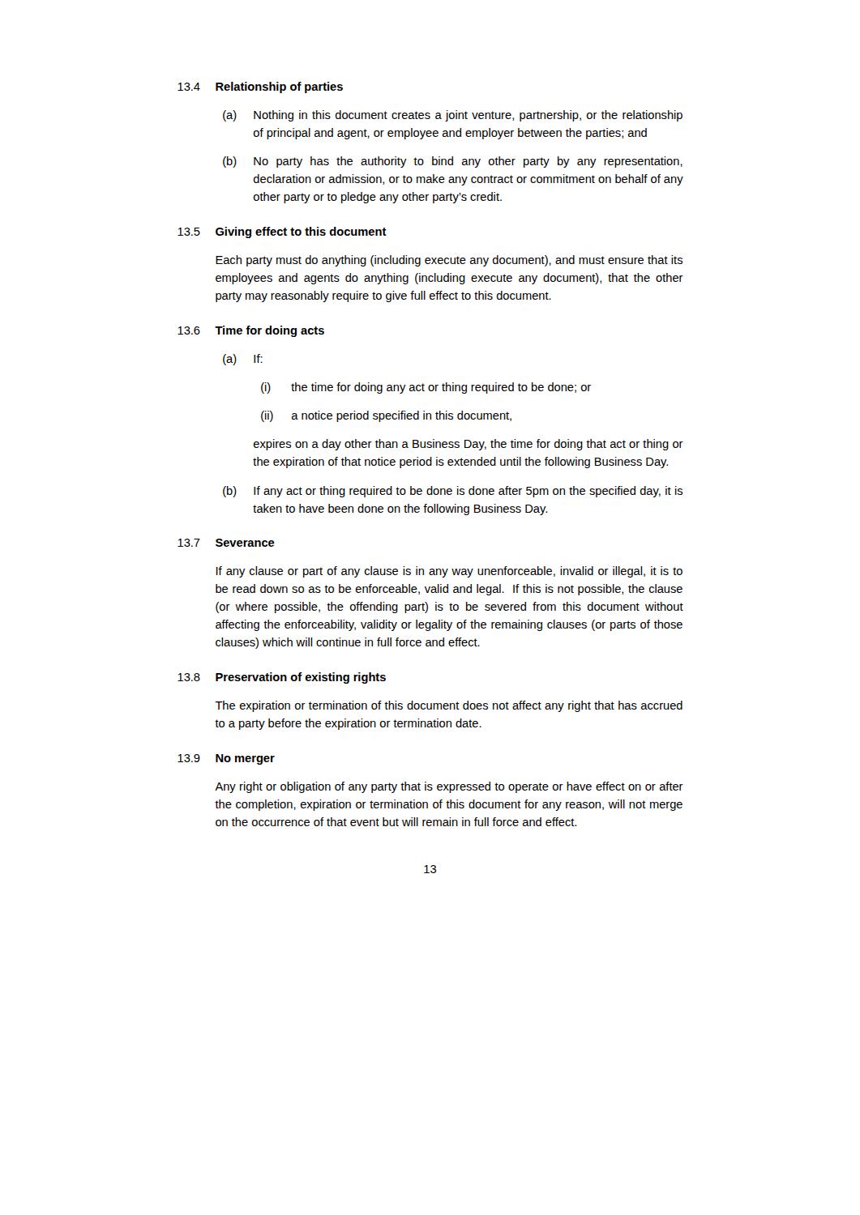13.4
Relationship of parties
(a) Nothing in this document creates a joint venture, partnership, or the relationship of principal and agent, or employee and employer between the parties; and
(b) No party has the authority to bind any other party by any representation, declaration or admission, or to make any contract or commitment on behalf of any other party or to pledge any other party’s credit.
13.5
Giving effect to this document
Each party must do anything (including execute any document), and must ensure that its employees and agents do anything (including execute any document), that the other party may reasonably require to give full effect to this document.
13.6
Time for doing acts
(a) If:
(i) the time for doing any act or thing required to be done; or
(ii) a notice period specified in this document,
expires on a day other than a Business Day, the time for doing that act or thing or the expiration of that notice period is extended until the following Business Day.
(b) If any act or thing required to be done is done after 5pm on the specified day, it is taken to have been done on the following Business Day.
13.7
Severance
If any clause or part of any clause is in any way unenforceable, invalid or illegal, it is to be read down so as to be enforceable, valid and legal. If this is not possible, the clause (or where possible, the offending part) is to be severed from this document without affecting the enforceability, validity or legality of the remaining clauses (or parts of those clauses) which will continue in full force and effect.
13.8
Preservation of existing rights
The expiration or termination of this document does not affect any right that has accrued to a party before the expiration or termination date.
13.9
No merger
Any right or obligation of any party that is expressed to operate or have effect on or after the completion, expiration or termination of this document for any reason, will not merge on the occurrence of that event but will remain in full force and effect.
13